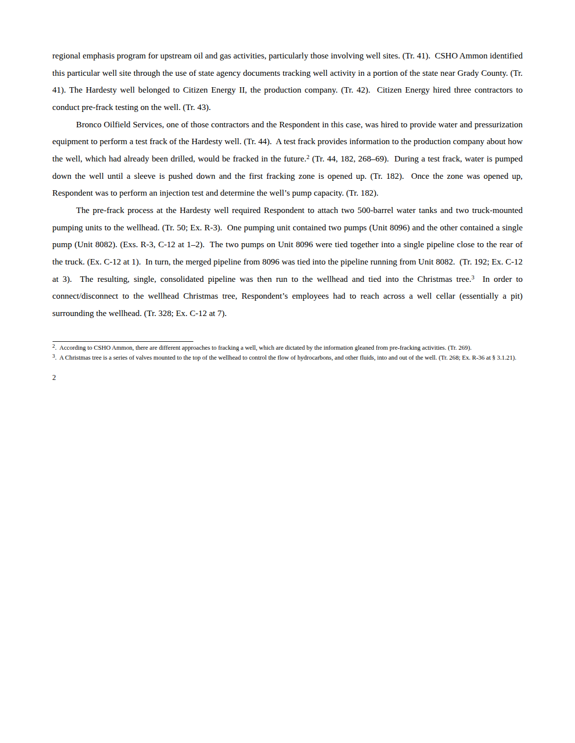regional emphasis program for upstream oil and gas activities, particularly those involving well sites. (Tr. 41). CSHO Ammon identified this particular well site through the use of state agency documents tracking well activity in a portion of the state near Grady County. (Tr. 41). The Hardesty well belonged to Citizen Energy II, the production company. (Tr. 42). Citizen Energy hired three contractors to conduct pre-frack testing on the well. (Tr. 43).
Bronco Oilfield Services, one of those contractors and the Respondent in this case, was hired to provide water and pressurization equipment to perform a test frack of the Hardesty well. (Tr. 44). A test frack provides information to the production company about how the well, which had already been drilled, would be fracked in the future.2 (Tr. 44, 182, 268–69). During a test frack, water is pumped down the well until a sleeve is pushed down and the first fracking zone is opened up. (Tr. 182). Once the zone was opened up, Respondent was to perform an injection test and determine the well’s pump capacity. (Tr. 182).
The pre-frack process at the Hardesty well required Respondent to attach two 500-barrel water tanks and two truck-mounted pumping units to the wellhead. (Tr. 50; Ex. R-3). One pumping unit contained two pumps (Unit 8096) and the other contained a single pump (Unit 8082). (Exs. R-3, C-12 at 1–2). The two pumps on Unit 8096 were tied together into a single pipeline close to the rear of the truck. (Ex. C-12 at 1). In turn, the merged pipeline from 8096 was tied into the pipeline running from Unit 8082. (Tr. 192; Ex. C-12 at 3). The resulting, single, consolidated pipeline was then run to the wellhead and tied into the Christmas tree.3 In order to connect/disconnect to the wellhead Christmas tree, Respondent’s employees had to reach across a well cellar (essentially a pit) surrounding the wellhead. (Tr. 328; Ex. C-12 at 7).
2. According to CSHO Ammon, there are different approaches to fracking a well, which are dictated by the information gleaned from pre-fracking activities. (Tr. 269).
3. A Christmas tree is a series of valves mounted to the top of the wellhead to control the flow of hydrocarbons, and other fluids, into and out of the well. (Tr. 268; Ex. R-36 at § 3.1.21).
2